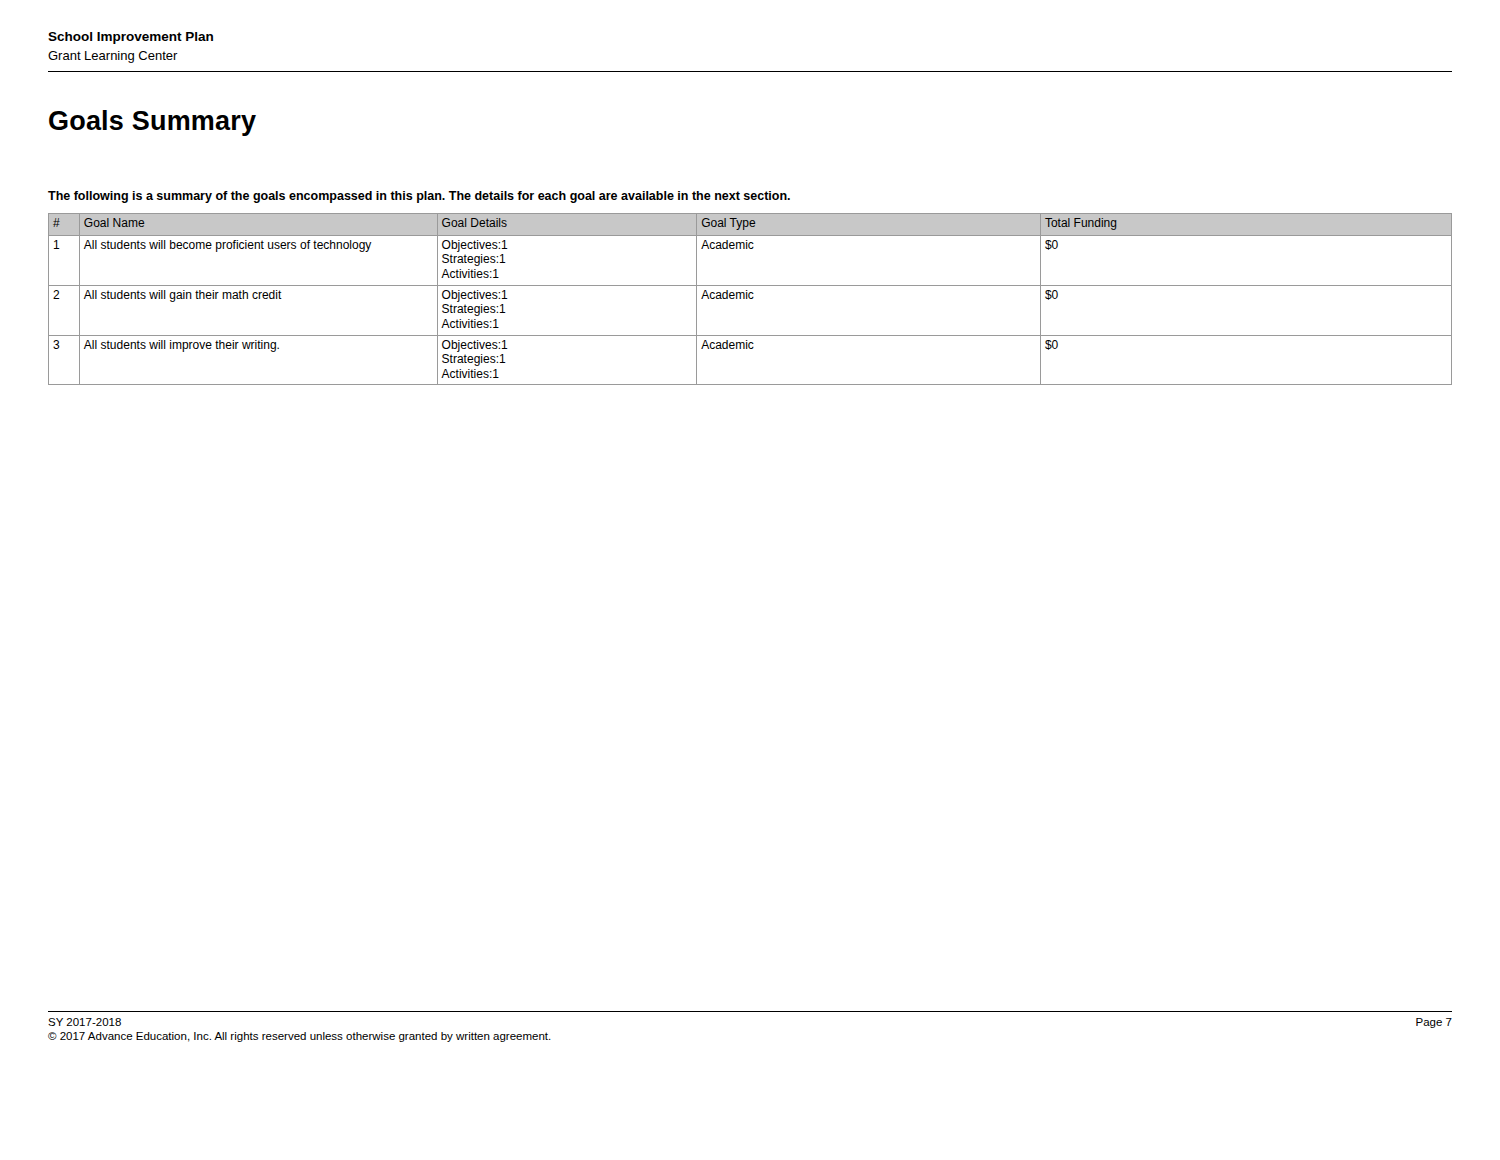School Improvement Plan
Grant Learning Center
Goals Summary
The following is a summary of the goals encompassed in this plan. The details for each goal are available in the next section.
| # | Goal Name | Goal Details | Goal Type | Total Funding |
| --- | --- | --- | --- | --- |
| 1 | All students will become proficient users of technology | Objectives:1 Strategies:1 Activities:1 | Academic | $0 |
| 2 | All students will gain their math credit | Objectives:1 Strategies:1 Activities:1 | Academic | $0 |
| 3 | All students will improve their writing. | Objectives:1 Strategies:1 Activities:1 | Academic | $0 |
SY 2017-2018
Page 7
© 2017 Advance Education, Inc. All rights reserved unless otherwise granted by written agreement.